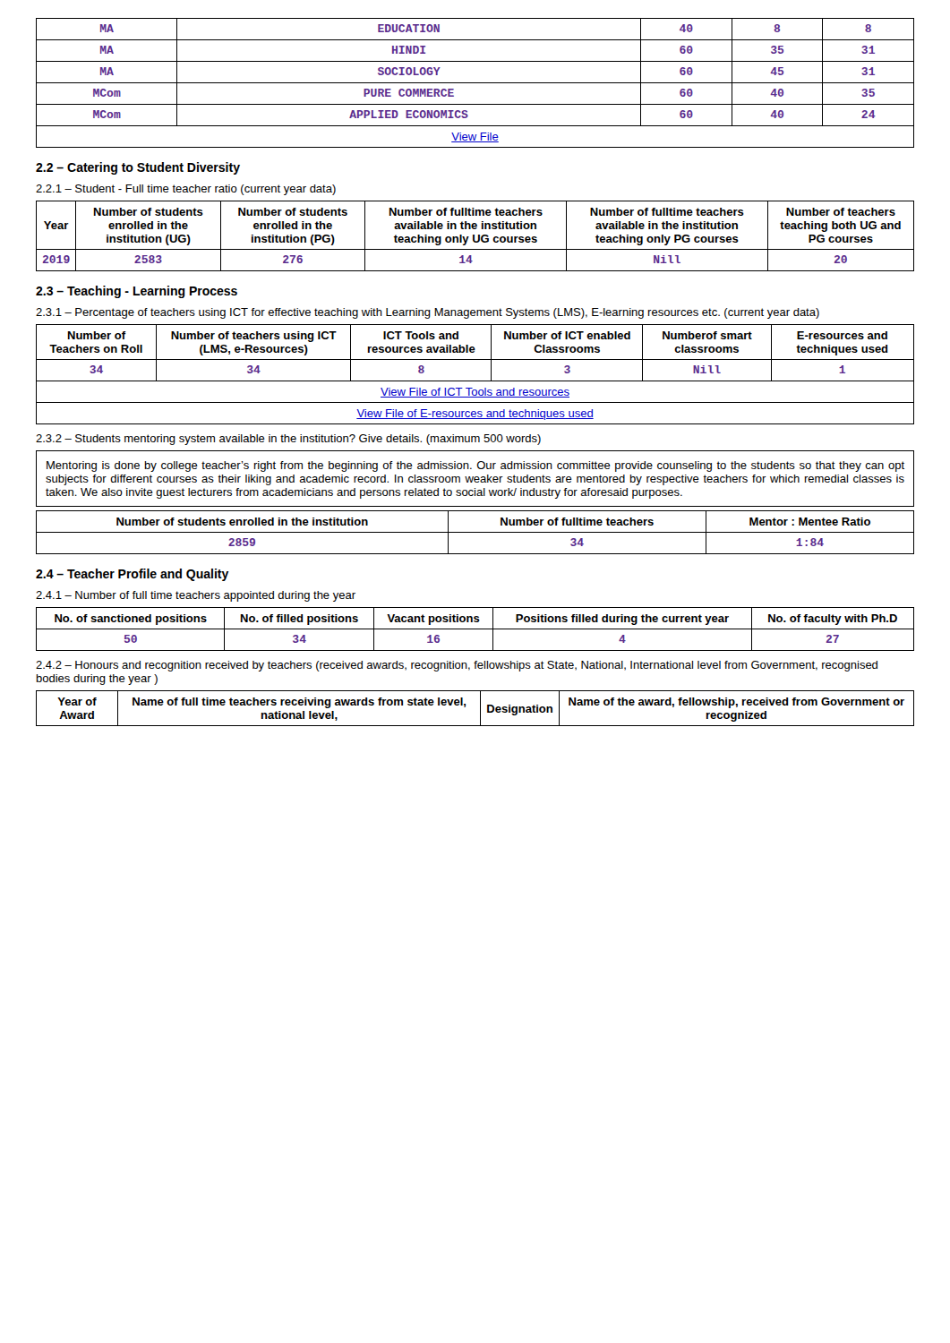| MA | EDUCATION | 40 | 8 | 8 |
| MA | HINDI | 60 | 35 | 31 |
| MA | SOCIOLOGY | 60 | 45 | 31 |
| MCom | PURE COMMERCE | 60 | 40 | 35 |
| MCom | APPLIED ECONOMICS | 60 | 40 | 24 |
| View File |
2.2 – Catering to Student Diversity
2.2.1 – Student - Full time teacher ratio (current year data)
| Year | Number of students enrolled in the institution (UG) | Number of students enrolled in the institution (PG) | Number of fulltime teachers available in the institution teaching only UG courses | Number of fulltime teachers available in the institution teaching only PG courses | Number of teachers teaching both UG and PG courses |
| --- | --- | --- | --- | --- | --- |
| 2019 | 2583 | 276 | 14 | Nill | 20 |
2.3 – Teaching - Learning Process
2.3.1 – Percentage of teachers using ICT for effective teaching with Learning Management Systems (LMS), E-learning resources etc. (current year data)
| Number of Teachers on Roll | Number of teachers using ICT (LMS, e-Resources) | ICT Tools and resources available | Number of ICT enabled Classrooms | Numberof smart classrooms | E-resources and techniques used |
| --- | --- | --- | --- | --- | --- |
| 34 | 34 | 8 | 3 | Nill | 1 |
| View File of ICT Tools and resources |
| View File of E-resources and techniques used |
2.3.2 – Students mentoring system available in the institution? Give details. (maximum 500 words)
Mentoring is done by college teacher’s right from the beginning of the admission. Our admission committee provide counseling to the students so that they can opt subjects for different courses as their liking and academic record. In classroom weaker students are mentored by respective teachers for which remedial classes is taken. We also invite guest lecturers from academicians and persons related to social work/ industry for aforesaid purposes.
| Number of students enrolled in the institution | Number of fulltime teachers | Mentor : Mentee Ratio |
| --- | --- | --- |
| 2859 | 34 | 1:84 |
2.4 – Teacher Profile and Quality
2.4.1 – Number of full time teachers appointed during the year
| No. of sanctioned positions | No. of filled positions | Vacant positions | Positions filled during the current year | No. of faculty with Ph.D |
| --- | --- | --- | --- | --- |
| 50 | 34 | 16 | 4 | 27 |
2.4.2 – Honours and recognition received by teachers (received awards, recognition, fellowships at State, National, International level from Government, recognised bodies during the year )
| Year of Award | Name of full time teachers receiving awards from state level, national level, | Designation | Name of the award, fellowship, received from Government or recognized |
| --- | --- | --- | --- |